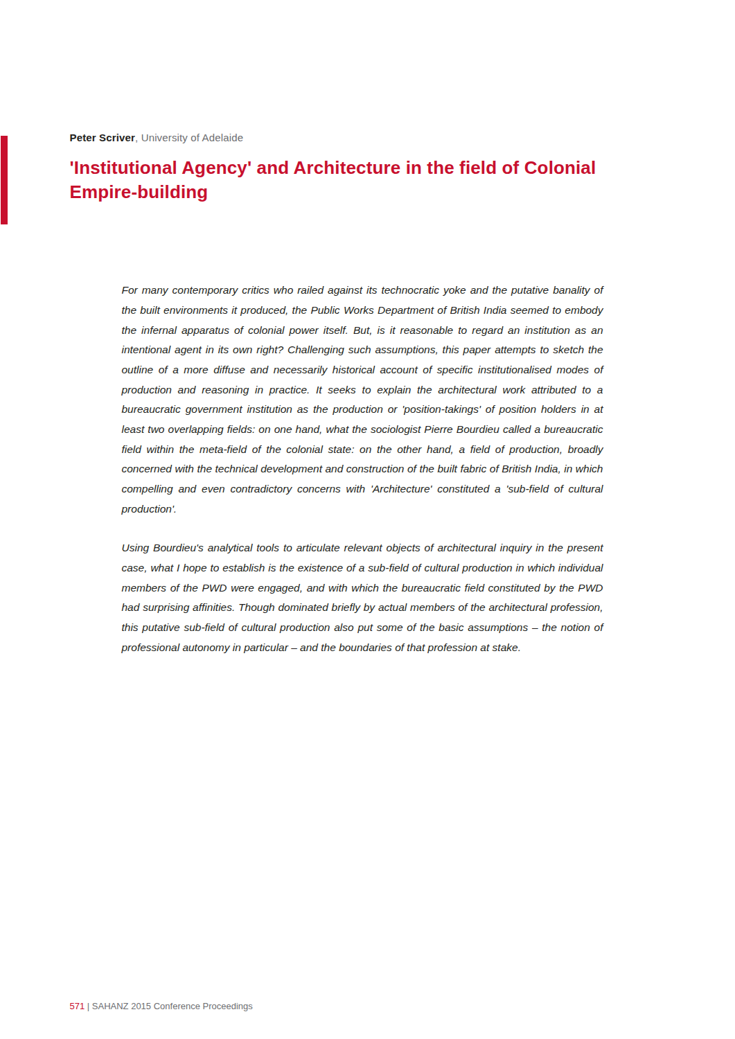Peter Scriver, University of Adelaide
'Institutional Agency' and Architecture in the field of Colonial Empire-building
For many contemporary critics who railed against its technocratic yoke and the putative banality of the built environments it produced, the Public Works Department of British India seemed to embody the infernal apparatus of colonial power itself. But, is it reasonable to regard an institution as an intentional agent in its own right? Challenging such assumptions, this paper attempts to sketch the outline of a more diffuse and necessarily historical account of specific institutionalised modes of production and reasoning in practice. It seeks to explain the architectural work attributed to a bureaucratic government institution as the production or 'position-takings' of position holders in at least two overlapping fields: on one hand, what the sociologist Pierre Bourdieu called a bureaucratic field within the meta-field of the colonial state: on the other hand, a field of production, broadly concerned with the technical development and construction of the built fabric of British India, in which compelling and even contradictory concerns with 'Architecture' constituted a 'sub-field of cultural production'.
Using Bourdieu's analytical tools to articulate relevant objects of architectural inquiry in the present case, what I hope to establish is the existence of a sub-field of cultural production in which individual members of the PWD were engaged, and with which the bureaucratic field constituted by the PWD had surprising affinities. Though dominated briefly by actual members of the architectural profession, this putative sub-field of cultural production also put some of the basic assumptions – the notion of professional autonomy in particular – and the boundaries of that profession at stake.
571 | SAHANZ 2015 Conference Proceedings